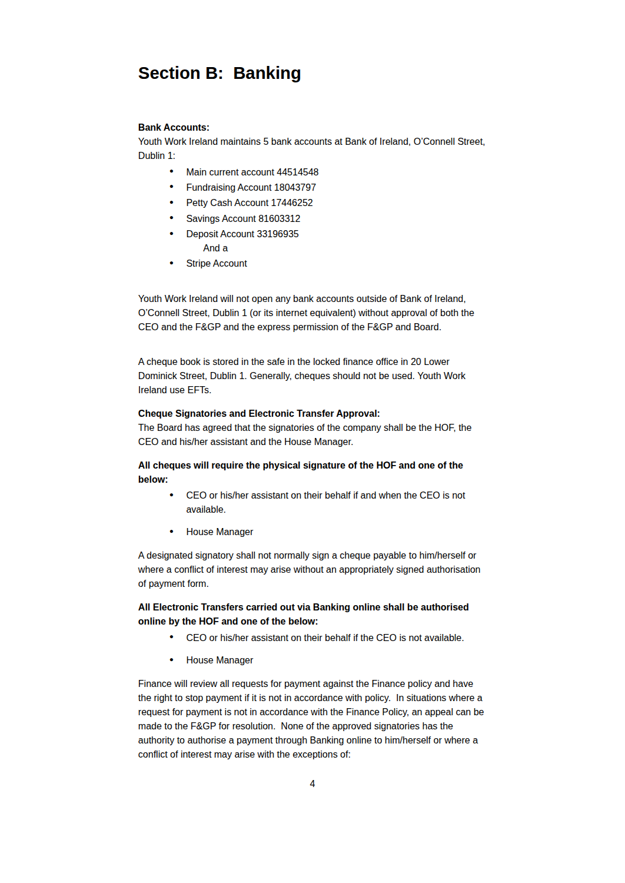Section B: Banking
Bank Accounts:
Youth Work Ireland maintains 5 bank accounts at Bank of Ireland, O’Connell Street, Dublin 1:
Main current account 44514548
Fundraising Account 18043797
Petty Cash Account 17446252
Savings Account 81603312
Deposit Account 33196935And a
Stripe Account
Youth Work Ireland will not open any bank accounts outside of Bank of Ireland, O’Connell Street, Dublin 1 (or its internet equivalent) without approval of both the CEO and the F&GP and the express permission of the F&GP and Board.
A cheque book is stored in the safe in the locked finance office in 20 Lower Dominick Street, Dublin 1. Generally, cheques should not be used. Youth Work Ireland use EFTs.
Cheque Signatories and Electronic Transfer Approval:
The Board has agreed that the signatories of the company shall be the HOF, the CEO and his/her assistant and the House Manager.
All cheques will require the physical signature of the HOF and one of the below:
CEO or his/her assistant on their behalf if and when the CEO is not available.
House Manager
A designated signatory shall not normally sign a cheque payable to him/herself or where a conflict of interest may arise without an appropriately signed authorisation of payment form.
All Electronic Transfers carried out via Banking online shall be authorised online by the HOF and one of the below:
CEO or his/her assistant on their behalf if the CEO is not available.
House Manager
Finance will review all requests for payment against the Finance policy and have the right to stop payment if it is not in accordance with policy. In situations where a request for payment is not in accordance with the Finance Policy, an appeal can be made to the F&GP for resolution. None of the approved signatories has the authority to authorise a payment through Banking online to him/herself or where a conflict of interest may arise with the exceptions of:
4